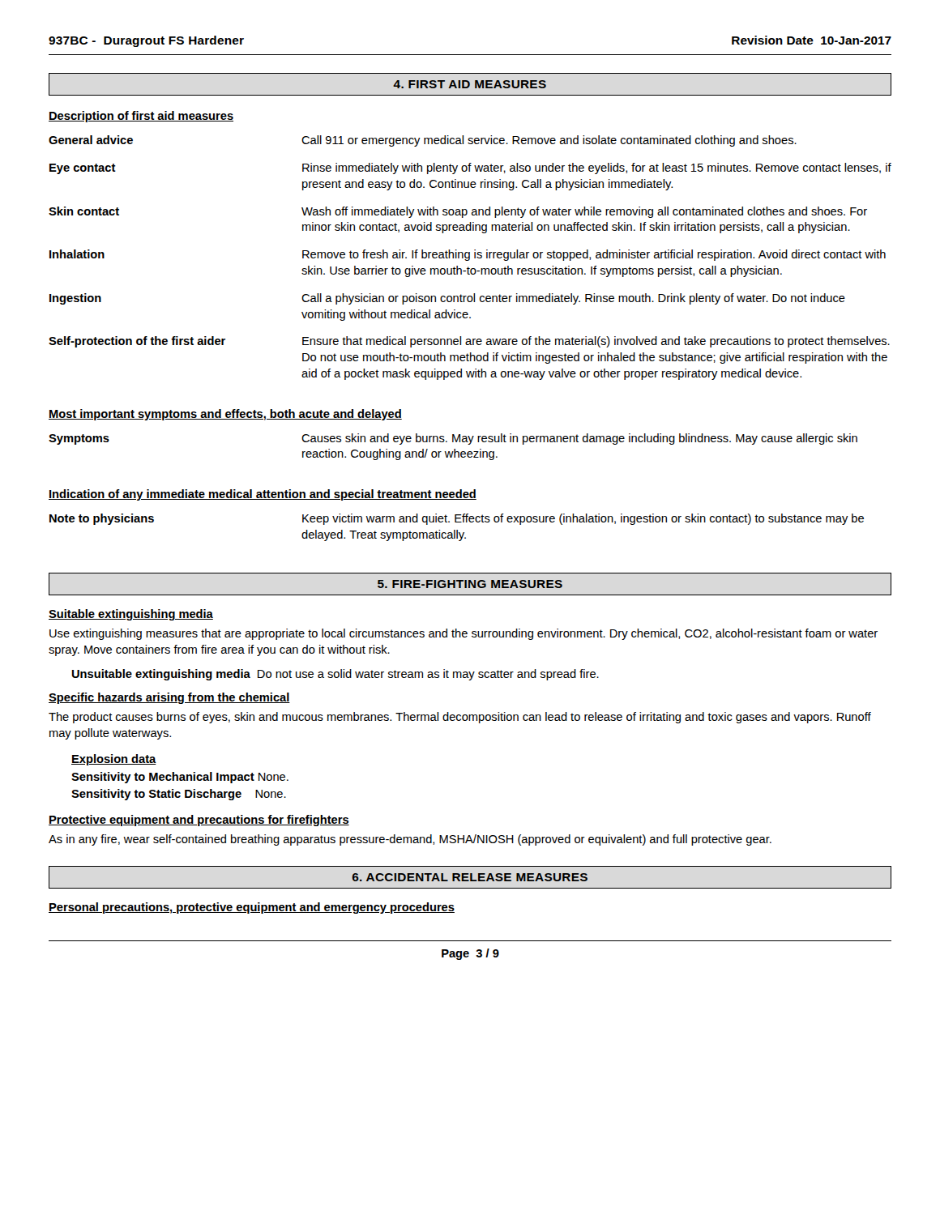937BC - Duragrout FS Hardener Revision Date 10-Jan-2017
4. FIRST AID MEASURES
Description of first aid measures
| General advice | Call 911 or emergency medical service. Remove and isolate contaminated clothing and shoes. |
| Eye contact | Rinse immediately with plenty of water, also under the eyelids, for at least 15 minutes. Remove contact lenses, if present and easy to do. Continue rinsing. Call a physician immediately. |
| Skin contact | Wash off immediately with soap and plenty of water while removing all contaminated clothes and shoes. For minor skin contact, avoid spreading material on unaffected skin. If skin irritation persists, call a physician. |
| Inhalation | Remove to fresh air. If breathing is irregular or stopped, administer artificial respiration. Avoid direct contact with skin. Use barrier to give mouth-to-mouth resuscitation. If symptoms persist, call a physician. |
| Ingestion | Call a physician or poison control center immediately. Rinse mouth. Drink plenty of water. Do not induce vomiting without medical advice. |
| Self-protection of the first aider | Ensure that medical personnel are aware of the material(s) involved and take precautions to protect themselves. Do not use mouth-to-mouth method if victim ingested or inhaled the substance; give artificial respiration with the aid of a pocket mask equipped with a one-way valve or other proper respiratory medical device. |
Most important symptoms and effects, both acute and delayed
| Symptoms | Causes skin and eye burns. May result in permanent damage including blindness. May cause allergic skin reaction. Coughing and/ or wheezing. |
Indication of any immediate medical attention and special treatment needed
| Note to physicians | Keep victim warm and quiet. Effects of exposure (inhalation, ingestion or skin contact) to substance may be delayed. Treat symptomatically. |
5. FIRE-FIGHTING MEASURES
Suitable extinguishing media
Use extinguishing measures that are appropriate to local circumstances and the surrounding environment. Dry chemical, CO2, alcohol-resistant foam or water spray. Move containers from fire area if you can do it without risk.
Unsuitable extinguishing media Do not use a solid water stream as it may scatter and spread fire.
Specific hazards arising from the chemical
The product causes burns of eyes, skin and mucous membranes. Thermal decomposition can lead to release of irritating and toxic gases and vapors. Runoff may pollute waterways.
Explosion data Sensitivity to Mechanical Impact None. Sensitivity to Static Discharge None.
Protective equipment and precautions for firefighters
As in any fire, wear self-contained breathing apparatus pressure-demand, MSHA/NIOSH (approved or equivalent) and full protective gear.
6. ACCIDENTAL RELEASE MEASURES
Personal precautions, protective equipment and emergency procedures
Page 3 / 9